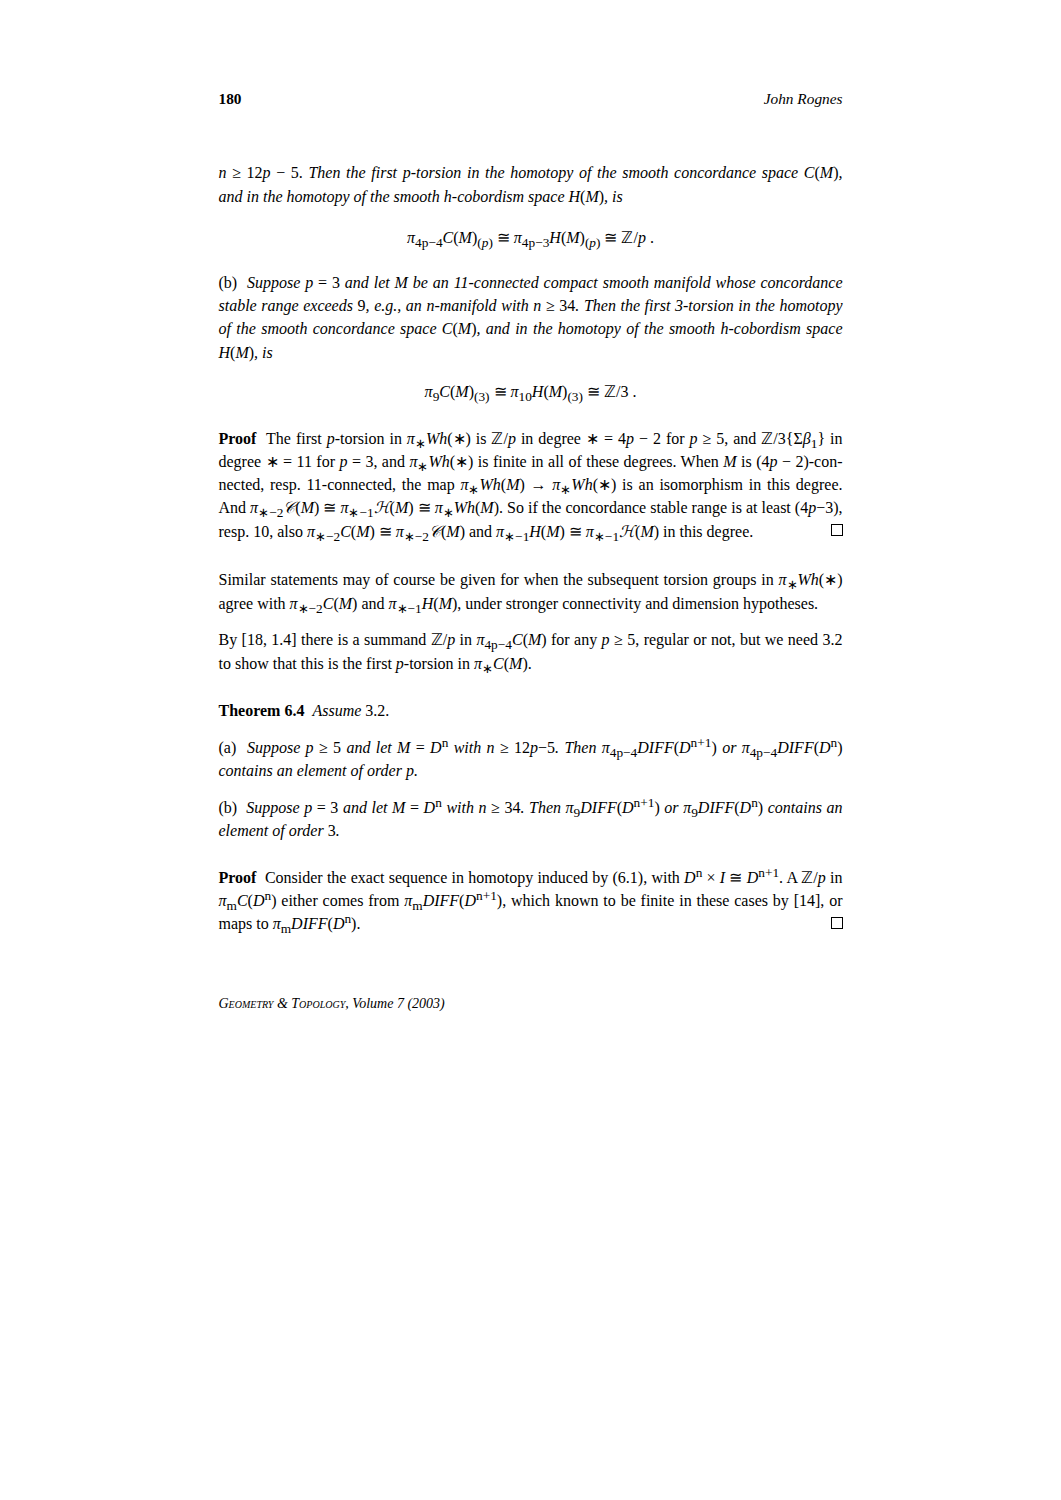180 John Rognes
n ≥ 12p − 5. Then the first p-torsion in the homotopy of the smooth concordance space C(M), and in the homotopy of the smooth h-cobordism space H(M), is
π4p−4C(M)(p) ≅ π4p−3H(M)(p) ≅ ℤ/p .
(b) Suppose p = 3 and let M be an 11-connected compact smooth manifold whose concordance stable range exceeds 9, e.g., an n-manifold with n ≥ 34. Then the first 3-torsion in the homotopy of the smooth concordance space C(M), and in the homotopy of the smooth h-cobordism space H(M), is
π9C(M)(3) ≅ π10H(M)(3) ≅ ℤ/3 .
Proof The first p-torsion in π∗Wh(∗) is ℤ/p in degree ∗ = 4p − 2 for p ≥ 5, and ℤ/3{Σβ1} in degree ∗ = 11 for p = 3, and π∗Wh(∗) is finite in all of these degrees. When M is (4p − 2)-connected, resp. 11-connected, the map π∗Wh(M) → π∗Wh(∗) is an isomorphism in this degree. And π∗−2𝒞(M) ≅ π∗−1ℋ(M) ≅ π∗Wh(M). So if the concordance stable range is at least (4p−3), resp. 10, also π∗−2C(M) ≅ π∗−2𝒞(M) and π∗−1H(M) ≅ π∗−1ℋ(M) in this degree.
Similar statements may of course be given for when the subsequent torsion groups in π∗Wh(∗) agree with π∗−2C(M) and π∗−1H(M), under stronger connectivity and dimension hypotheses.
By [18, 1.4] there is a summand ℤ/p in π4p−4C(M) for any p ≥ 5, regular or not, but we need 3.2 to show that this is the first p-torsion in π∗C(M).
Theorem 6.4 Assume 3.2.
(a) Suppose p ≥ 5 and let M = Dn with n ≥ 12p−5. Then π4p−4DIFF(Dn+1) or π4p−4DIFF(Dn) contains an element of order p.
(b) Suppose p = 3 and let M = Dn with n ≥ 34. Then π9DIFF(Dn+1) or π9DIFF(Dn) contains an element of order 3.
Proof Consider the exact sequence in homotopy induced by (6.1), with Dn × I ≅ Dn+1. A ℤ/p in πmC(Dn) either comes from πmDIFF(Dn+1), which known to be finite in these cases by [14], or maps to πmDIFF(Dn).
Geometry & Topology, Volume 7 (2003)